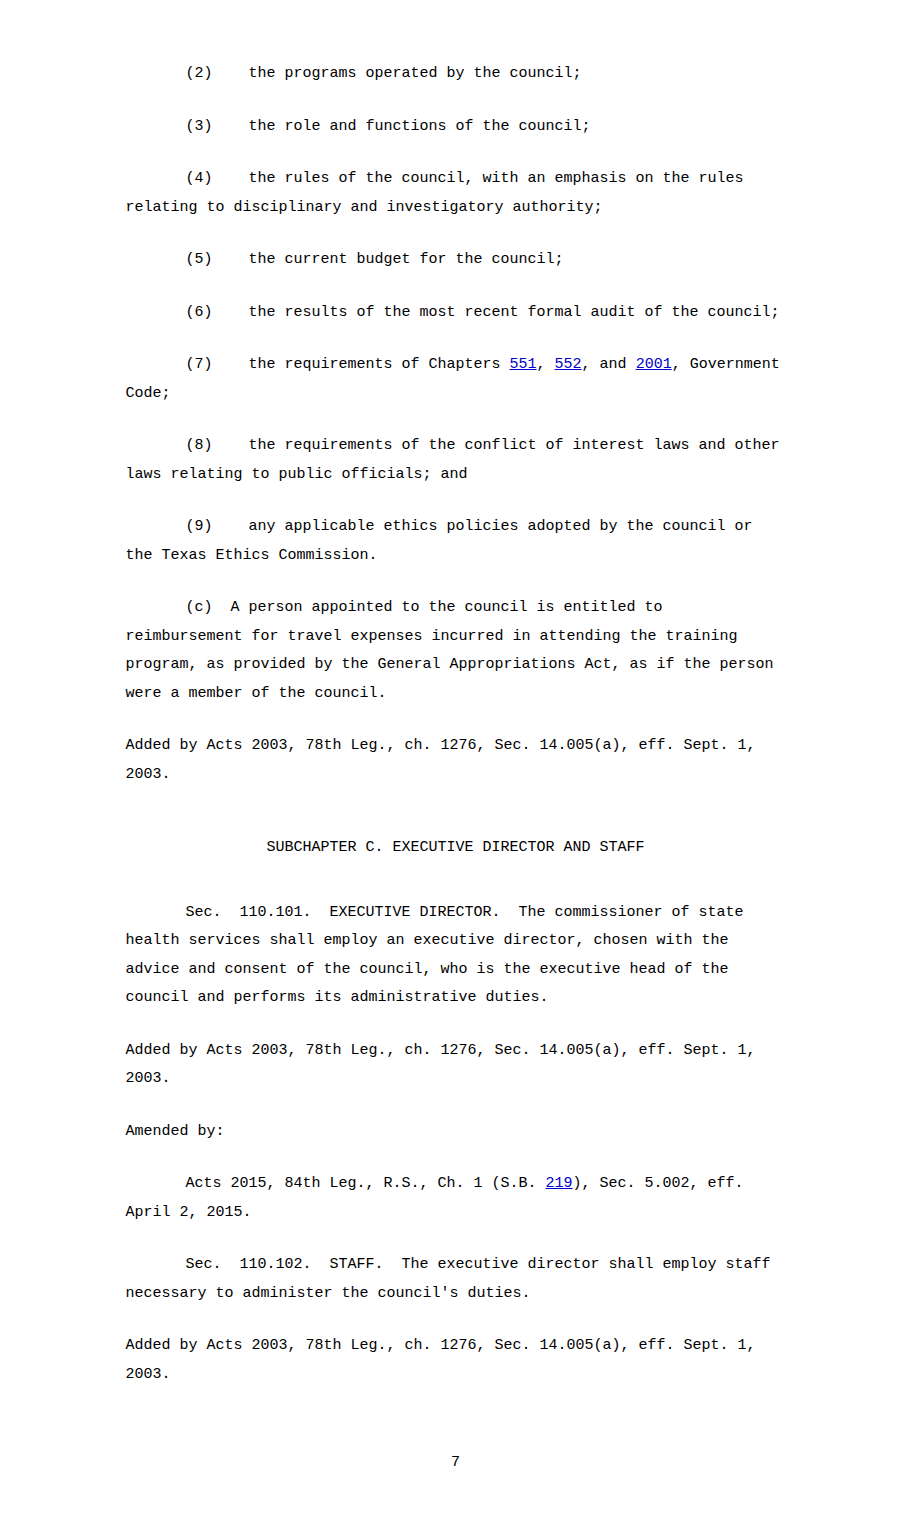(2) the programs operated by the council;
(3) the role and functions of the council;
(4) the rules of the council, with an emphasis on the rules relating to disciplinary and investigatory authority;
(5) the current budget for the council;
(6) the results of the most recent formal audit of the council;
(7) the requirements of Chapters 551, 552, and 2001, Government Code;
(8) the requirements of the conflict of interest laws and other laws relating to public officials; and
(9) any applicable ethics policies adopted by the council or the Texas Ethics Commission.
(c) A person appointed to the council is entitled to reimbursement for travel expenses incurred in attending the training program, as provided by the General Appropriations Act, as if the person were a member of the council.
Added by Acts 2003, 78th Leg., ch. 1276, Sec. 14.005(a), eff. Sept. 1, 2003.
SUBCHAPTER C. EXECUTIVE DIRECTOR AND STAFF
Sec. 110.101. EXECUTIVE DIRECTOR. The commissioner of state health services shall employ an executive director, chosen with the advice and consent of the council, who is the executive head of the council and performs its administrative duties.
Added by Acts 2003, 78th Leg., ch. 1276, Sec. 14.005(a), eff. Sept. 1, 2003.
Amended by:
Acts 2015, 84th Leg., R.S., Ch. 1 (S.B. 219), Sec. 5.002, eff. April 2, 2015.
Sec. 110.102. STAFF. The executive director shall employ staff necessary to administer the council's duties.
Added by Acts 2003, 78th Leg., ch. 1276, Sec. 14.005(a), eff. Sept. 1, 2003.
7